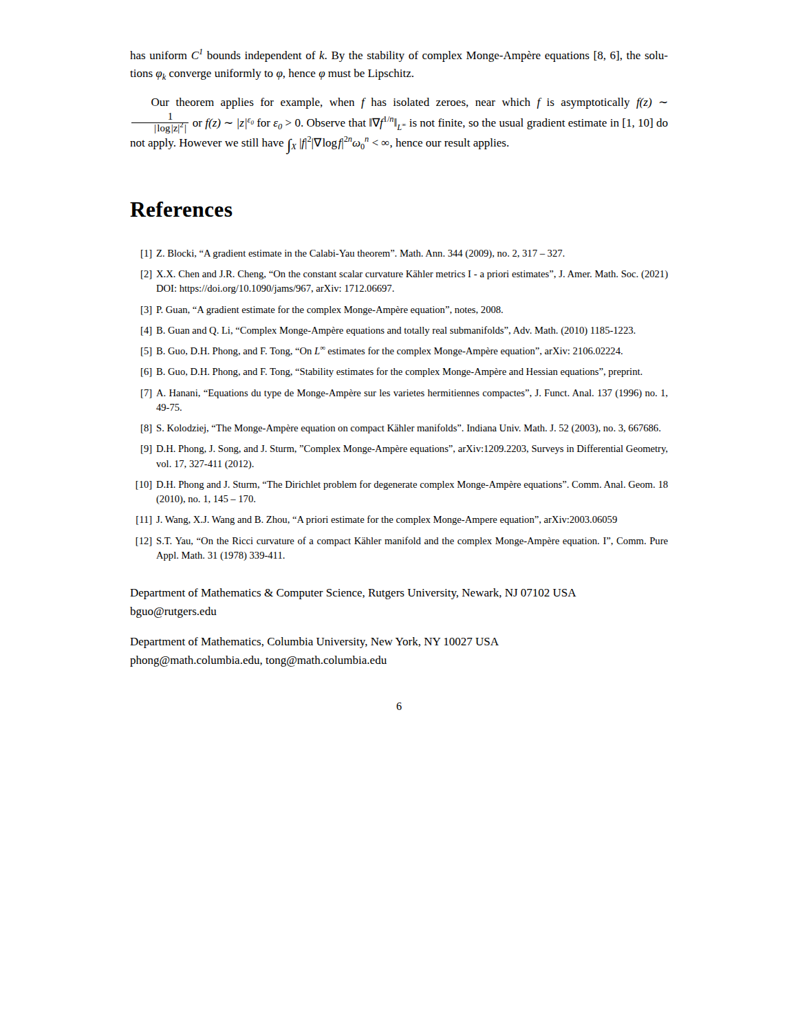has uniform C1 bounds independent of k. By the stability of complex Monge-Ampère equations [8, 6], the solutions φk converge uniformly to φ, hence φ must be Lipschitz.
Our theorem applies for example, when f has isolated zeroes, near which f is asymptotically f(z) ∼ 1| log |z|2 | or f(z) ∼ |z|ε0 for ε0 > 0. Observe that ‖∇f1/n‖L∞ is not finite, so the usual gradient estimate in [1, 10] do not apply. However we still have ∫X |f|2|∇ log f|2nω0n < ∞, hence our result applies.
References
[1] Z. Blocki, “A gradient estimate in the Calabi-Yau theorem”. Math. Ann. 344 (2009), no. 2, 317 – 327.
[2] X.X. Chen and J.R. Cheng, “On the constant scalar curvature Kähler metrics I - a priori estimates”, J. Amer. Math. Soc. (2021) DOI: https://doi.org/10.1090/jams/967, arXiv: 1712.06697.
[3] P. Guan, “A gradient estimate for the complex Monge-Ampère equation”, notes, 2008.
[4] B. Guan and Q. Li, “Complex Monge-Ampère equations and totally real submanifolds”, Adv. Math. (2010) 1185-1223.
[5] B. Guo, D.H. Phong, and F. Tong, “On L∞ estimates for the complex Monge-Ampère equation”, arXiv: 2106.02224.
[6] B. Guo, D.H. Phong, and F. Tong, “Stability estimates for the complex Monge-Ampère and Hessian equations”, preprint.
[7] A. Hanani, “Equations du type de Monge-Ampère sur les varietes hermitiennes compactes”, J. Funct. Anal. 137 (1996) no. 1, 49-75.
[8] S. Kolodziej, “The Monge-Ampère equation on compact Kähler manifolds”. Indiana Univ. Math. J. 52 (2003), no. 3, 667686.
[9] D.H. Phong, J. Song, and J. Sturm, ”Complex Monge-Ampère equations”, arXiv:1209.2203, Surveys in Differential Geometry, vol. 17, 327-411 (2012).
[10] D.H. Phong and J. Sturm, “The Dirichlet problem for degenerate complex Monge-Ampère equations”. Comm. Anal. Geom. 18 (2010), no. 1, 145 – 170.
[11] J. Wang, X.J. Wang and B. Zhou, “A priori estimate for the complex Monge-Ampere equation”, arXiv:2003.06059
[12] S.T. Yau, “On the Ricci curvature of a compact Kähler manifold and the complex Monge-Ampère equation. I”, Comm. Pure Appl. Math. 31 (1978) 339-411.
Department of Mathematics & Computer Science, Rutgers University, Newark, NJ 07102 USA
bguo@rutgers.edu
Department of Mathematics, Columbia University, New York, NY 10027 USA
phong@math.columbia.edu, tong@math.columbia.edu
6